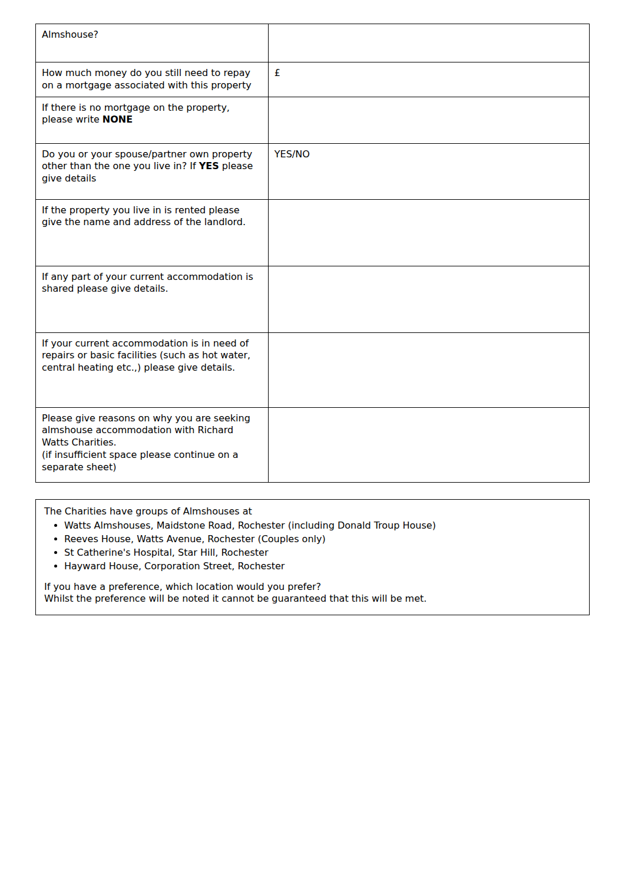| Almshouse? | |
| How much money do you still need to repay on a mortgage associated with this property | £ |
| If there is no mortgage on the property, please write NONE | |
| Do you or your spouse/partner own property other than the one you live in? If YES please give details | YES/NO |
| If the property you live in is rented please give the name and address of the landlord. | |
| If any part of your current accommodation is shared please give details. | |
| If your current accommodation is in need of repairs or basic facilities (such as hot water, central heating etc.,) please give details. | |
| Please give reasons on why you are seeking almshouse accommodation with Richard Watts Charities. (if insufficient space please continue on a separate sheet) | |
The Charities have groups of Almshouses at
Watts Almshouses, Maidstone Road, Rochester (including Donald Troup House)
Reeves House, Watts Avenue, Rochester (Couples only)
St Catherine's Hospital, Star Hill, Rochester
Hayward House, Corporation Street, Rochester
If you have a preference, which location would you prefer?
Whilst the preference will be noted it cannot be guaranteed that this will be met.